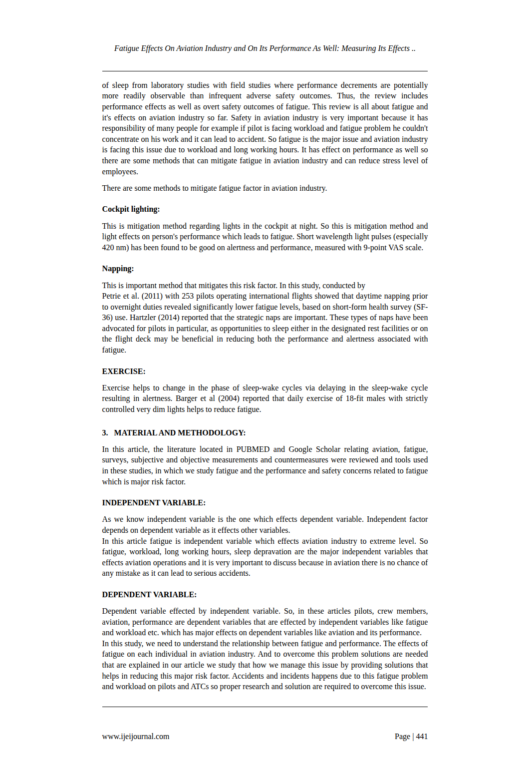Fatigue Effects On Aviation Industry and On Its Performance As Well: Measuring Its Effects ..
of sleep from laboratory studies with field studies where performance decrements are potentially more readily observable than infrequent adverse safety outcomes. Thus, the review includes performance effects as well as overt safety outcomes of fatigue. This review is all about fatigue and it's effects on aviation industry so far. Safety in aviation industry is very important because it has responsibility of many people for example if pilot is facing workload and fatigue problem he couldn't concentrate on his work and it can lead to accident. So fatigue is the major issue and aviation industry is facing this issue due to workload and long working hours. It has effect on performance as well so there are some methods that can mitigate fatigue in aviation industry and can reduce stress level of employees.
There are some methods to mitigate fatigue factor in aviation industry.
Cockpit lighting:
This is mitigation method regarding lights in the cockpit at night. So this is mitigation method and light effects on person's performance which leads to fatigue. Short wavelength light pulses (especially 420 nm) has been found to be good on alertness and performance, measured with 9-point VAS scale.
Napping:
This is important method that mitigates this risk factor. In this study, conducted by
Petrie et al. (2011) with 253 pilots operating international flights showed that daytime napping prior to overnight duties revealed significantly lower fatigue levels, based on short-form health survey (SF-36) use. Hartzler (2014) reported that the strategic naps are important. These types of naps have been advocated for pilots in particular, as opportunities to sleep either in the designated rest facilities or on the flight deck may be beneficial in reducing both the performance and alertness associated with fatigue.
EXERCISE:
Exercise helps to change in the phase of sleep-wake cycles via delaying in the sleep-wake cycle resulting in alertness. Barger et al (2004) reported that daily exercise of 18-fit males with strictly controlled very dim lights helps to reduce fatigue.
3. MATERIAL AND METHODOLOGY:
In this article, the literature located in PUBMED and Google Scholar relating aviation, fatigue, surveys, subjective and objective measurements and countermeasures were reviewed and tools used in these studies, in which we study fatigue and the performance and safety concerns related to fatigue which is major risk factor.
INDEPENDENT VARIABLE:
As we know independent variable is the one which effects dependent variable. Independent factor depends on dependent variable as it effects other variables.
In this article fatigue is independent variable which effects aviation industry to extreme level. So fatigue, workload, long working hours, sleep depravation are the major independent variables that effects aviation operations and it is very important to discuss because in aviation there is no chance of any mistake as it can lead to serious accidents.
DEPENDENT VARIABLE:
Dependent variable effected by independent variable. So, in these articles pilots, crew members, aviation, performance are dependent variables that are effected by independent variables like fatigue and workload etc. which has major effects on dependent variables like aviation and its performance.
In this study, we need to understand the relationship between fatigue and performance. The effects of fatigue on each individual in aviation industry. And to overcome this problem solutions are needed that are explained in our article we study that how we manage this issue by providing solutions that helps in reducing this major risk factor. Accidents and incidents happens due to this fatigue problem and workload on pilots and ATCs so proper research and solution are required to overcome this issue.
www.ijeijournal.com Page | 441